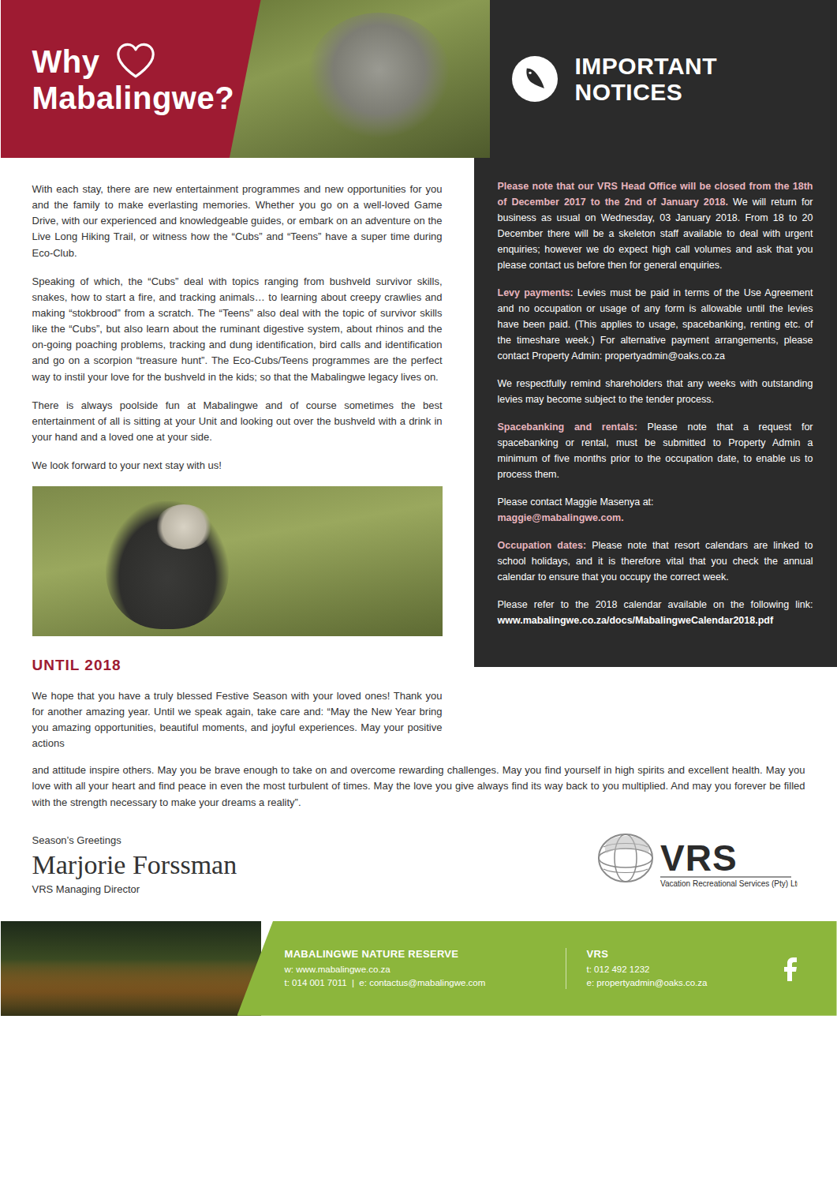Why
Mabalingwe?
IMPORTANT
NOTICES
With each stay, there are new entertainment programmes and new opportunities for you and the family to make everlasting memories. Whether you go on a well-loved Game Drive, with our experienced and knowledgeable guides, or embark on an adventure on the Live Long Hiking Trail, or witness how the “Cubs” and “Teens” have a super time during Eco-Club.
Speaking of which, the “Cubs” deal with topics ranging from bushveld survivor skills, snakes, how to start a fire, and tracking animals… to learning about creepy crawlies and making “stokbrood” from a scratch. The “Teens” also deal with the topic of survivor skills like the “Cubs”, but also learn about the ruminant digestive system, about rhinos and the on-going poaching problems, tracking and dung identification, bird calls and identification and go on a scorpion “treasure hunt”. The Eco-Cubs/Teens programmes are the perfect way to instil your love for the bushveld in the kids; so that the Mabalingwe legacy lives on.
There is always poolside fun at Mabalingwe and of course sometimes the best entertainment of all is sitting at your Unit and looking out over the bushveld with a drink in your hand and a loved one at your side.
We look forward to your next stay with us!
UNTIL 2018
We hope that you have a truly blessed Festive Season with your loved ones! Thank you for another amazing year. Until we speak again, take care and: “May the New Year bring you amazing opportunities, beautiful moments, and joyful experiences. May your positive actions
Please note that our VRS Head Office will be closed from the 18th of December 2017 to the 2nd of January 2018. We will return for business as usual on Wednesday, 03 January 2018. From 18 to 20 December there will be a skeleton staff available to deal with urgent enquiries; however we do expect high call volumes and ask that you please contact us before then for general enquiries.
Levy payments: Levies must be paid in terms of the Use Agreement and no occupation or usage of any form is allowable until the levies have been paid. (This applies to usage, spacebanking, renting etc. of the timeshare week.) For alternative payment arrangements, please contact Property Admin: propertyadmin@oaks.co.za
We respectfully remind shareholders that any weeks with outstanding levies may become subject to the tender process.
Spacebanking and rentals: Please note that a request for spacebanking or rental, must be submitted to Property Admin a minimum of five months prior to the occupation date, to enable us to process them.
Please contact Maggie Masenya at:
maggie@mabalingwe.com.
Occupation dates: Please note that resort calendars are linked to school holidays, and it is therefore vital that you check the annual calendar to ensure that you occupy the correct week.
Please refer to the 2018 calendar available on the following link: www.mabalingwe.co.za/docs/MabalingweCalendar2018.pdf
and attitude inspire others. May you be brave enough to take on and overcome rewarding challenges. May you find yourself in high spirits and excellent health. May you love with all your heart and find peace in even the most turbulent of times. May the love you give always find its way back to you multiplied. And may you forever be filled with the strength necessary to make your dreams a reality”.
Season’s Greetings
Marjorie Forssman
VRS Managing Director
VRS Vacation Recreational Services (Pty) Ltd
MABALINGWE NATURE RESERVE
w: www.mabalingwe.co.za
t: 014 001 7011 | e: contactus@mabalingwe.com
VRS
t: 012 492 1232
e: propertyadmin@oaks.co.za